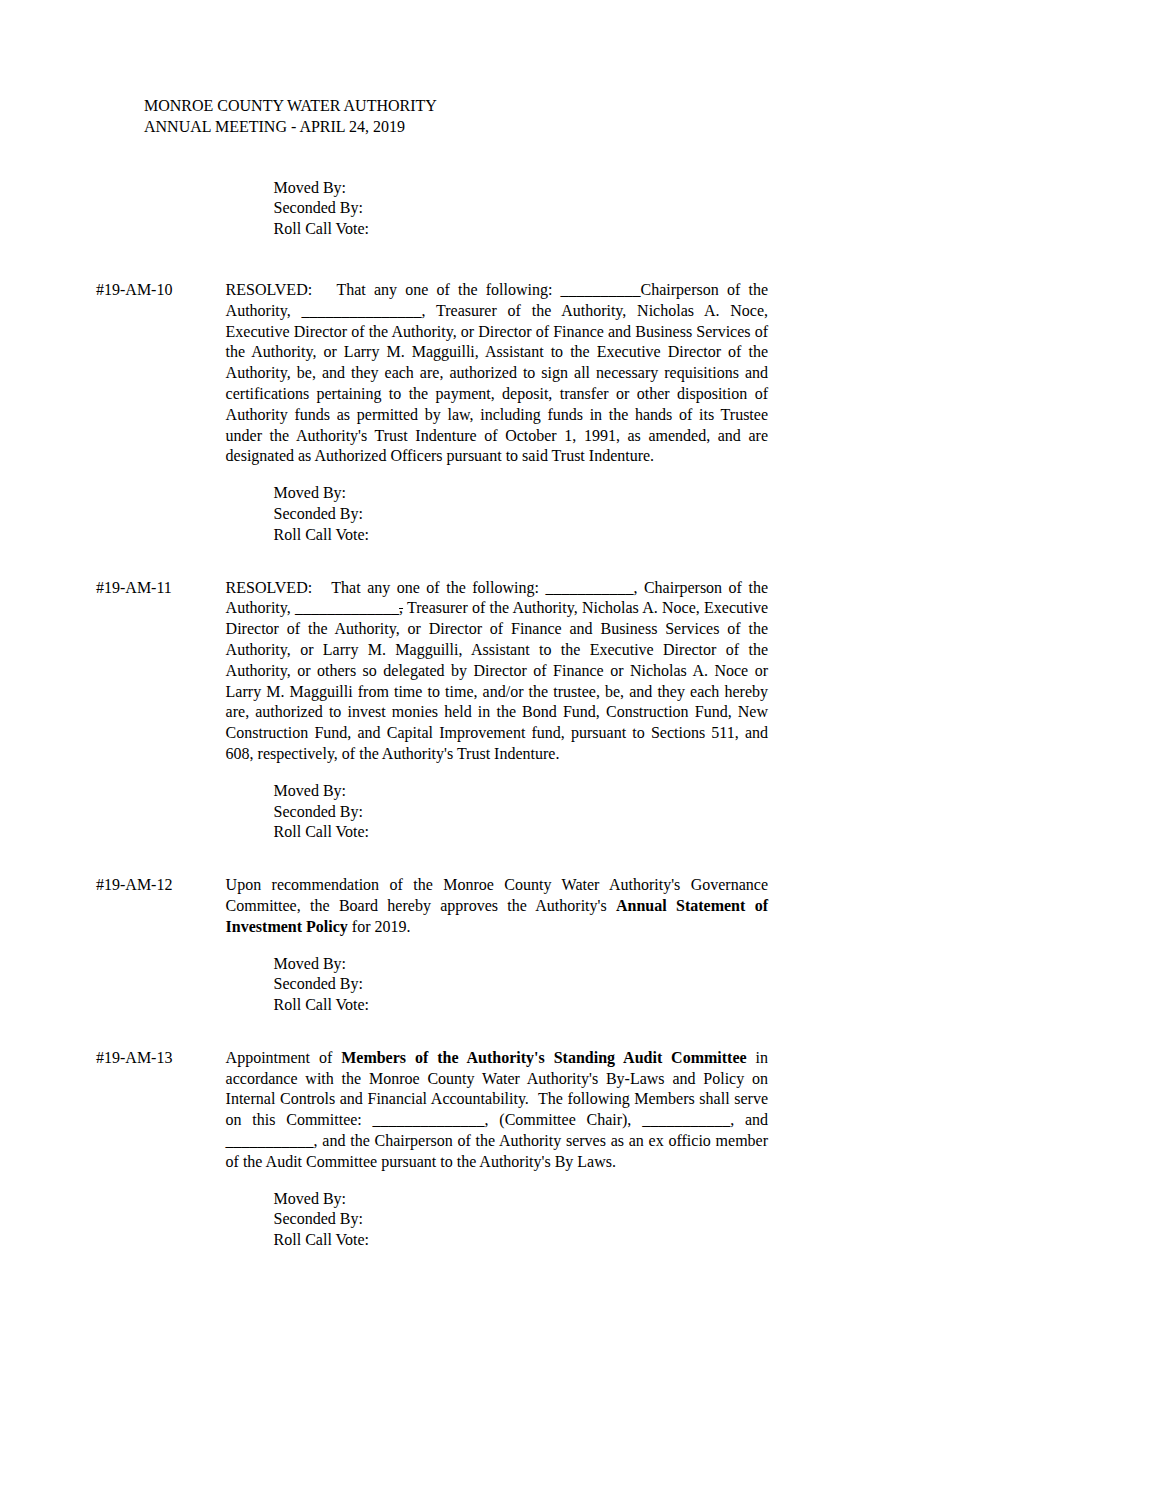MONROE COUNTY WATER AUTHORITY
ANNUAL MEETING - APRIL 24, 2019
Moved By:
Seconded By:
Roll Call Vote:
#19-AM-10
RESOLVED: That any one of the following: __________Chairperson of the Authority, _______________, Treasurer of the Authority, Nicholas A. Noce, Executive Director of the Authority, or Director of Finance and Business Services of the Authority, or Larry M. Magguilli, Assistant to the Executive Director of the Authority, be, and they each are, authorized to sign all necessary requisitions and certifications pertaining to the payment, deposit, transfer or other disposition of Authority funds as permitted by law, including funds in the hands of its Trustee under the Authority's Trust Indenture of October 1, 1991, as amended, and are designated as Authorized Officers pursuant to said Trust Indenture.
Moved By:
Seconded By:
Roll Call Vote:
#19-AM-11
RESOLVED: That any one of the following: ___________, Chairperson of the Authority, _____________, Treasurer of the Authority, Nicholas A. Noce, Executive Director of the Authority, or Director of Finance and Business Services of the Authority, or Larry M. Magguilli, Assistant to the Executive Director of the Authority, or others so delegated by Director of Finance or Nicholas A. Noce or Larry M. Magguilli from time to time, and/or the trustee, be, and they each hereby are, authorized to invest monies held in the Bond Fund, Construction Fund, New Construction Fund, and Capital Improvement fund, pursuant to Sections 511, and 608, respectively, of the Authority's Trust Indenture.
Moved By:
Seconded By:
Roll Call Vote:
#19-AM-12
Upon recommendation of the Monroe County Water Authority's Governance Committee, the Board hereby approves the Authority's Annual Statement of Investment Policy for 2019.
Moved By:
Seconded By:
Roll Call Vote:
#19-AM-13
Appointment of Members of the Authority's Standing Audit Committee in accordance with the Monroe County Water Authority's By-Laws and Policy on Internal Controls and Financial Accountability. The following Members shall serve on this Committee: ______________, (Committee Chair), ___________, and ___________, and the Chairperson of the Authority serves as an ex officio member of the Audit Committee pursuant to the Authority's By Laws.
Moved By:
Seconded By:
Roll Call Vote: